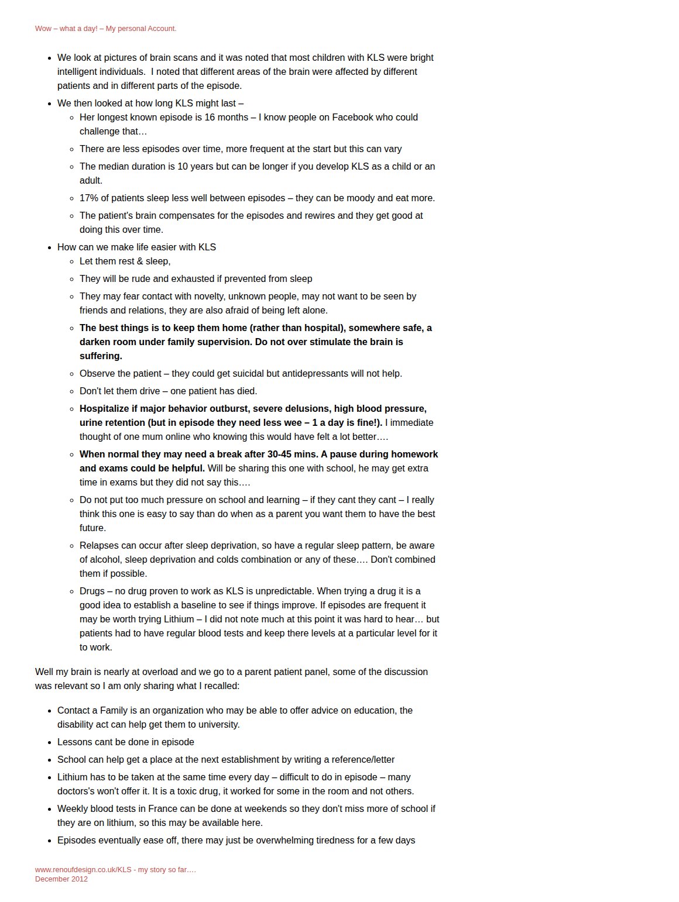Wow – what a day! – My personal Account.
We look at pictures of brain scans and it was noted that most children with KLS were bright intelligent individuals. I noted that different areas of the brain were affected by different patients and in different parts of the episode.
We then looked at how long KLS might last –
Her longest known episode is 16 months – I know people on Facebook who could challenge that…
There are less episodes over time, more frequent at the start but this can vary
The median duration is 10 years but can be longer if you develop KLS as a child or an adult.
17% of patients sleep less well between episodes – they can be moody and eat more.
The patient's brain compensates for the episodes and rewires and they get good at doing this over time.
How can we make life easier with KLS
Let them rest & sleep,
They will be rude and exhausted if prevented from sleep
They may fear contact with novelty, unknown people, may not want to be seen by friends and relations, they are also afraid of being left alone.
The best things is to keep them home (rather than hospital), somewhere safe, a darken room under family supervision. Do not over stimulate the brain is suffering.
Observe the patient – they could get suicidal but antidepressants will not help.
Don't let them drive – one patient has died.
Hospitalize if major behavior outburst, severe delusions, high blood pressure, urine retention (but in episode they need less wee – 1 a day is fine!). I immediate thought of one mum online who knowing this would have felt a lot better….
When normal they may need a break after 30-45 mins. A pause during homework and exams could be helpful. Will be sharing this one with school, he may get extra time in exams but they did not say this….
Do not put too much pressure on school and learning – if they cant they cant – I really think this one is easy to say than do when as a parent you want them to have the best future.
Relapses can occur after sleep deprivation, so have a regular sleep pattern, be aware of alcohol, sleep deprivation and colds combination or any of these…. Don't combined them if possible.
Drugs – no drug proven to work as KLS is unpredictable. When trying a drug it is a good idea to establish a baseline to see if things improve. If episodes are frequent it may be worth trying Lithium – I did not note much at this point it was hard to hear… but patients had to have regular blood tests and keep there levels at a particular level for it to work.
Well my brain is nearly at overload and we go to a parent patient panel, some of the discussion was relevant so I am only sharing what I recalled:
Contact a Family is an organization who may be able to offer advice on education, the disability act can help get them to university.
Lessons cant be done in episode
School can help get a place at the next establishment by writing a reference/letter
Lithium has to be taken at the same time every day – difficult to do in episode – many doctors's won't offer it. It is a toxic drug, it worked for some in the room and not others.
Weekly blood tests in France can be done at weekends so they don't miss more of school if they are on lithium, so this may be available here.
Episodes eventually ease off, there may just be overwhelming tiredness for a few days
www.renoufdesign.co.uk/KLS - my story so far….
December 2012